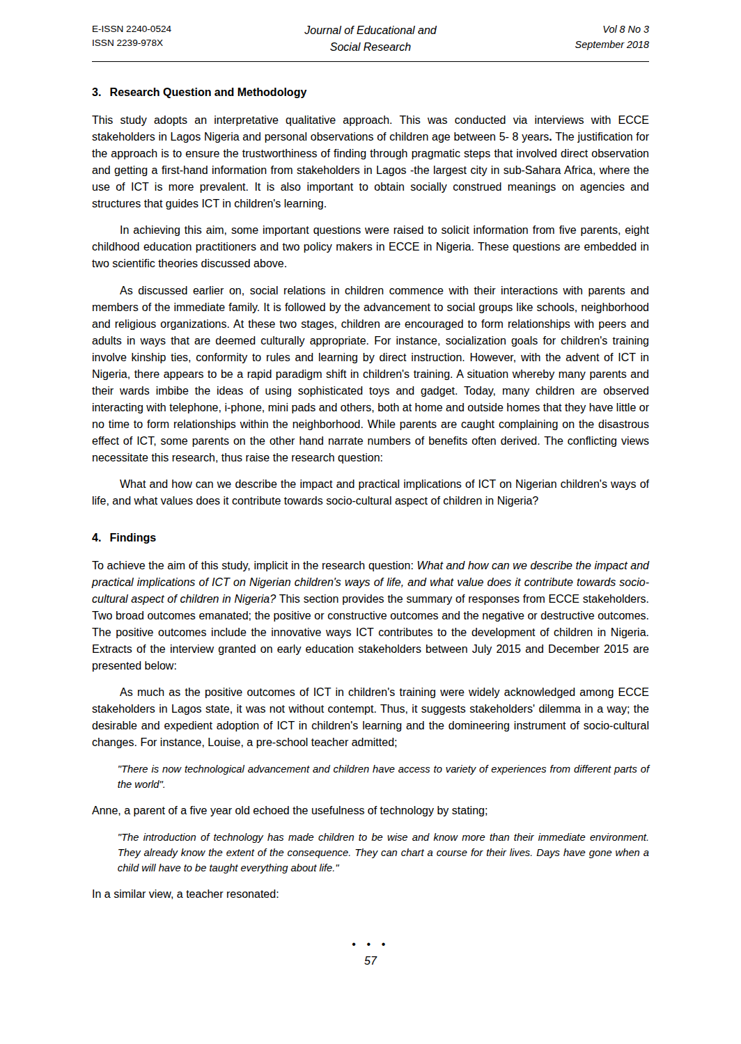| E-ISSN 2240-0524 ISSN 2239-978X | Journal of Educational and Social Research | Vol 8 No 3 September 2018 |
3. Research Question and Methodology
This study adopts an interpretative qualitative approach. This was conducted via interviews with ECCE stakeholders in Lagos Nigeria and personal observations of children age between 5- 8 years. The justification for the approach is to ensure the trustworthiness of finding through pragmatic steps that involved direct observation and getting a first-hand information from stakeholders in Lagos -the largest city in sub-Sahara Africa, where the use of ICT is more prevalent. It is also important to obtain socially construed meanings on agencies and structures that guides ICT in children's learning.
In achieving this aim, some important questions were raised to solicit information from five parents, eight childhood education practitioners and two policy makers in ECCE in Nigeria. These questions are embedded in two scientific theories discussed above.
As discussed earlier on, social relations in children commence with their interactions with parents and members of the immediate family. It is followed by the advancement to social groups like schools, neighborhood and religious organizations. At these two stages, children are encouraged to form relationships with peers and adults in ways that are deemed culturally appropriate. For instance, socialization goals for children's training involve kinship ties, conformity to rules and learning by direct instruction. However, with the advent of ICT in Nigeria, there appears to be a rapid paradigm shift in children's training. A situation whereby many parents and their wards imbibe the ideas of using sophisticated toys and gadget. Today, many children are observed interacting with telephone, i-phone, mini pads and others, both at home and outside homes that they have little or no time to form relationships within the neighborhood. While parents are caught complaining on the disastrous effect of ICT, some parents on the other hand narrate numbers of benefits often derived. The conflicting views necessitate this research, thus raise the research question:
What and how can we describe the impact and practical implications of ICT on Nigerian children's ways of life, and what values does it contribute towards socio-cultural aspect of children in Nigeria?
4. Findings
To achieve the aim of this study, implicit in the research question: What and how can we describe the impact and practical implications of ICT on Nigerian children's ways of life, and what value does it contribute towards socio-cultural aspect of children in Nigeria? This section provides the summary of responses from ECCE stakeholders. Two broad outcomes emanated; the positive or constructive outcomes and the negative or destructive outcomes. The positive outcomes include the innovative ways ICT contributes to the development of children in Nigeria. Extracts of the interview granted on early education stakeholders between July 2015 and December 2015 are presented below:
As much as the positive outcomes of ICT in children's training were widely acknowledged among ECCE stakeholders in Lagos state, it was not without contempt. Thus, it suggests stakeholders' dilemma in a way; the desirable and expedient adoption of ICT in children's learning and the domineering instrument of socio-cultural changes. For instance, Louise, a pre-school teacher admitted;
"There is now technological advancement and children have access to variety of experiences from different parts of the world".
Anne, a parent of a five year old echoed the usefulness of technology by stating;
"The introduction of technology has made children to be wise and know more than their immediate environment. They already know the extent of the consequence. They can chart a course for their lives. Days have gone when a child will have to be taught everything about life."
In a similar view, a teacher resonated:
• • •
57